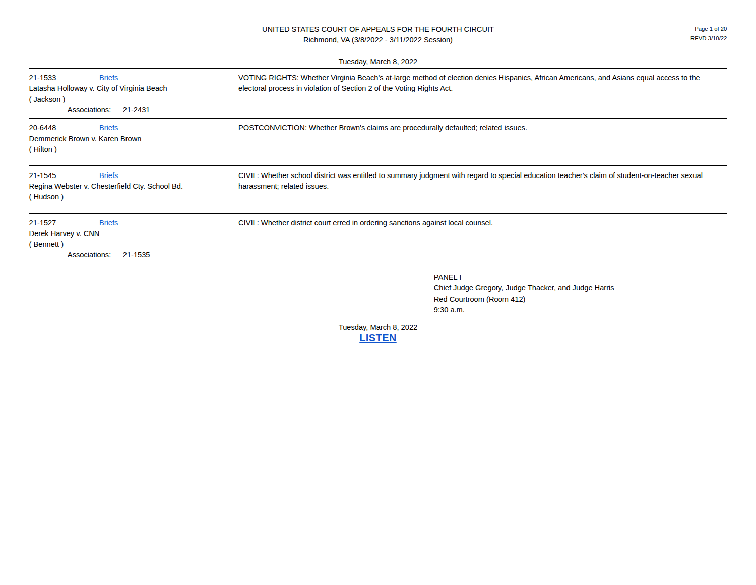Page 1 of 20
REVD 3/10/22
UNITED STATES COURT OF APPEALS FOR THE FOURTH CIRCUIT
Richmond, VA (3/8/2022 - 3/11/2022 Session)
Tuesday, March 8, 2022
| 21-1533 Briefs Latasha Holloway v. City of Virginia Beach ( Jackson ) Associations: 21-2431 | VOTING RIGHTS: Whether Virginia Beach's at-large method of election denies Hispanics, African Americans, and Asians equal access to the electoral process in violation of Section 2 of the Voting Rights Act. |
| 20-6448 Briefs Demmerick Brown v. Karen Brown ( Hilton ) | POSTCONVICTION: Whether Brown's claims are procedurally defaulted; related issues. |
| 21-1545 Briefs Regina Webster v. Chesterfield Cty. School Bd. ( Hudson ) | CIVIL: Whether school district was entitled to summary judgment with regard to special education teacher's claim of student-on-teacher sexual harassment; related issues. |
| 21-1527 Briefs Derek Harvey v. CNN ( Bennett ) Associations: 21-1535 | CIVIL: Whether district court erred in ordering sanctions against local counsel. |
PANEL I
Chief Judge Gregory, Judge Thacker, and Judge Harris
Red Courtroom (Room 412)
9:30 a.m.
Tuesday, March 8, 2022
LISTEN